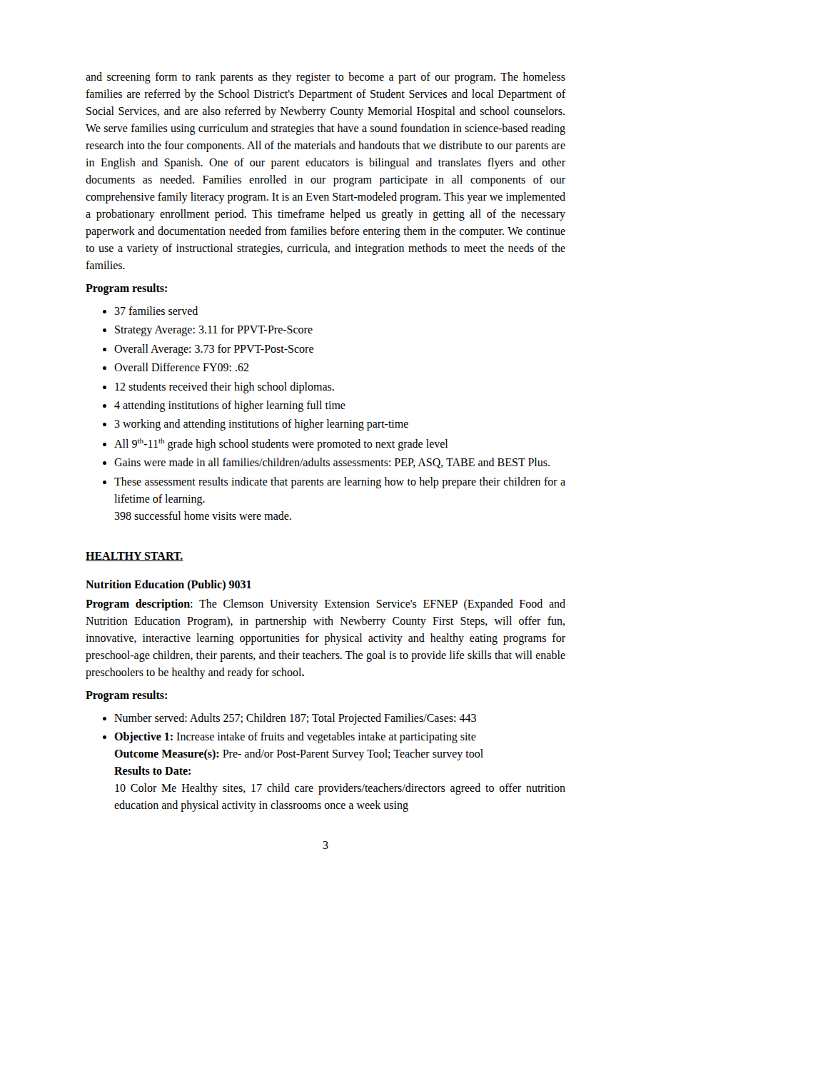and screening form to rank parents as they register to become a part of our program. The homeless families are referred by the School District's Department of Student Services and local Department of Social Services, and are also referred by Newberry County Memorial Hospital and school counselors. We serve families using curriculum and strategies that have a sound foundation in science-based reading research into the four components. All of the materials and handouts that we distribute to our parents are in English and Spanish. One of our parent educators is bilingual and translates flyers and other documents as needed. Families enrolled in our program participate in all components of our comprehensive family literacy program. It is an Even Start-modeled program. This year we implemented a probationary enrollment period. This timeframe helped us greatly in getting all of the necessary paperwork and documentation needed from families before entering them in the computer. We continue to use a variety of instructional strategies, curricula, and integration methods to meet the needs of the families.
Program results:
37 families served
Strategy Average: 3.11 for PPVT-Pre-Score
Overall Average: 3.73 for PPVT-Post-Score
Overall Difference FY09: .62
12 students received their high school diplomas.
4 attending institutions of higher learning full time
3 working and attending institutions of higher learning part-time
All 9th-11th grade high school students were promoted to next grade level
Gains were made in all families/children/adults assessments: PEP, ASQ, TABE and BEST Plus.
These assessment results indicate that parents are learning how to help prepare their children for a lifetime of learning.
398 successful home visits were made.
HEALTHY START.
Nutrition Education (Public) 9031
Program description: The Clemson University Extension Service's EFNEP (Expanded Food and Nutrition Education Program), in partnership with Newberry County First Steps, will offer fun, innovative, interactive learning opportunities for physical activity and healthy eating programs for preschool-age children, their parents, and their teachers. The goal is to provide life skills that will enable preschoolers to be healthy and ready for school.
Program results:
Number served: Adults 257; Children 187; Total Projected Families/Cases: 443
Objective 1: Increase intake of fruits and vegetables intake at participating site
Outcome Measure(s): Pre- and/or Post-Parent Survey Tool; Teacher survey tool
Results to Date:
10 Color Me Healthy sites, 17 child care providers/teachers/directors agreed to offer nutrition education and physical activity in classrooms once a week using
3